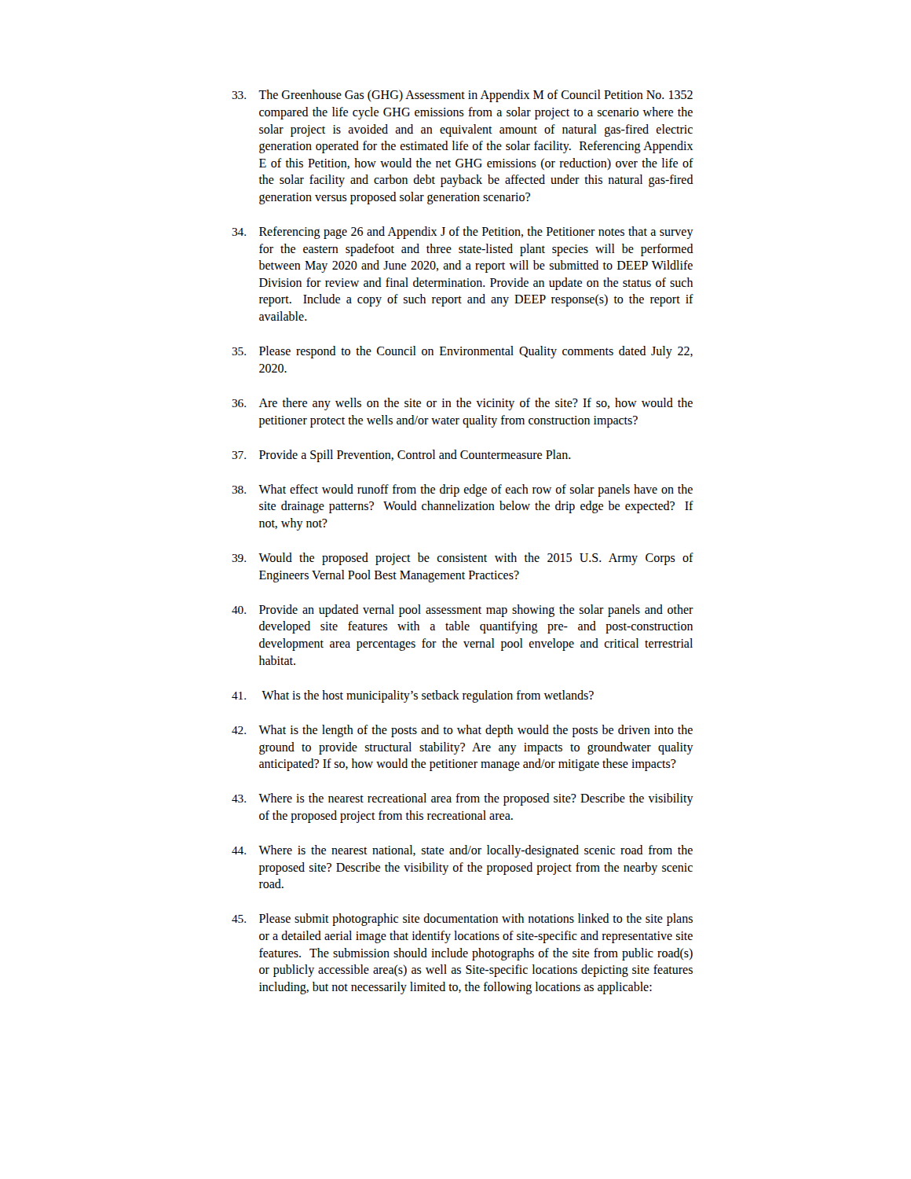The Greenhouse Gas (GHG) Assessment in Appendix M of Council Petition No. 1352 compared the life cycle GHG emissions from a solar project to a scenario where the solar project is avoided and an equivalent amount of natural gas-fired electric generation operated for the estimated life of the solar facility. Referencing Appendix E of this Petition, how would the net GHG emissions (or reduction) over the life of the solar facility and carbon debt payback be affected under this natural gas-fired generation versus proposed solar generation scenario?
Referencing page 26 and Appendix J of the Petition, the Petitioner notes that a survey for the eastern spadefoot and three state-listed plant species will be performed between May 2020 and June 2020, and a report will be submitted to DEEP Wildlife Division for review and final determination. Provide an update on the status of such report. Include a copy of such report and any DEEP response(s) to the report if available.
Please respond to the Council on Environmental Quality comments dated July 22, 2020.
Are there any wells on the site or in the vicinity of the site? If so, how would the petitioner protect the wells and/or water quality from construction impacts?
Provide a Spill Prevention, Control and Countermeasure Plan.
What effect would runoff from the drip edge of each row of solar panels have on the site drainage patterns? Would channelization below the drip edge be expected? If not, why not?
Would the proposed project be consistent with the 2015 U.S. Army Corps of Engineers Vernal Pool Best Management Practices?
Provide an updated vernal pool assessment map showing the solar panels and other developed site features with a table quantifying pre- and post-construction development area percentages for the vernal pool envelope and critical terrestrial habitat.
What is the host municipality’s setback regulation from wetlands?
What is the length of the posts and to what depth would the posts be driven into the ground to provide structural stability? Are any impacts to groundwater quality anticipated? If so, how would the petitioner manage and/or mitigate these impacts?
Where is the nearest recreational area from the proposed site? Describe the visibility of the proposed project from this recreational area.
Where is the nearest national, state and/or locally-designated scenic road from the proposed site? Describe the visibility of the proposed project from the nearby scenic road.
Please submit photographic site documentation with notations linked to the site plans or a detailed aerial image that identify locations of site-specific and representative site features. The submission should include photographs of the site from public road(s) or publicly accessible area(s) as well as Site-specific locations depicting site features including, but not necessarily limited to, the following locations as applicable: